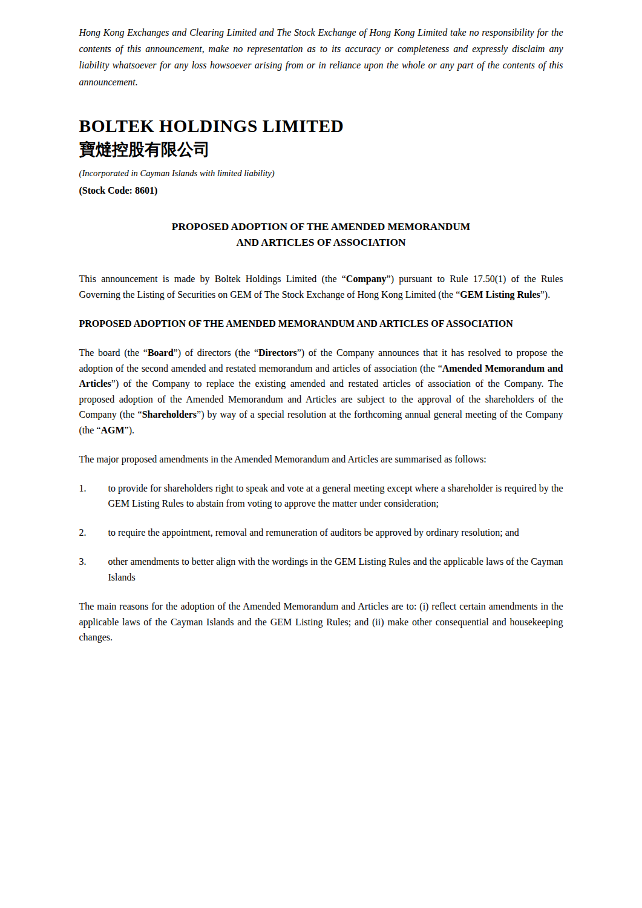Hong Kong Exchanges and Clearing Limited and The Stock Exchange of Hong Kong Limited take no responsibility for the contents of this announcement, make no representation as to its accuracy or completeness and expressly disclaim any liability whatsoever for any loss howsoever arising from or in reliance upon the whole or any part of the contents of this announcement.
BOLTEK HOLDINGS LIMITED
寶燵控股有限公司
(Incorporated in Cayman Islands with limited liability)
(Stock Code: 8601)
Proposed Adoption of the Amended Memorandum
and Articles of Association
This announcement is made by Boltek Holdings Limited (the “Company”) pursuant to Rule 17.50(1) of the Rules Governing the Listing of Securities on GEM of The Stock Exchange of Hong Kong Limited (the “GEM Listing Rules”).
Proposed adoption of the Amended Memorandum and Articles of Association
The board (the “Board”) of directors (the “Directors”) of the Company announces that it has resolved to propose the adoption of the second amended and restated memorandum and articles of association (the “Amended Memorandum and Articles”) of the Company to replace the existing amended and restated articles of association of the Company. The proposed adoption of the Amended Memorandum and Articles are subject to the approval of the shareholders of the Company (the “Shareholders”) by way of a special resolution at the forthcoming annual general meeting of the Company (the “AGM”).
The major proposed amendments in the Amended Memorandum and Articles are summarised as follows:
to provide for shareholders right to speak and vote at a general meeting except where a shareholder is required by the GEM Listing Rules to abstain from voting to approve the matter under consideration;
to require the appointment, removal and remuneration of auditors be approved by ordinary resolution; and
other amendments to better align with the wordings in the GEM Listing Rules and the applicable laws of the Cayman Islands
The main reasons for the adoption of the Amended Memorandum and Articles are to: (i) reflect certain amendments in the applicable laws of the Cayman Islands and the GEM Listing Rules; and (ii) make other consequential and housekeeping changes.